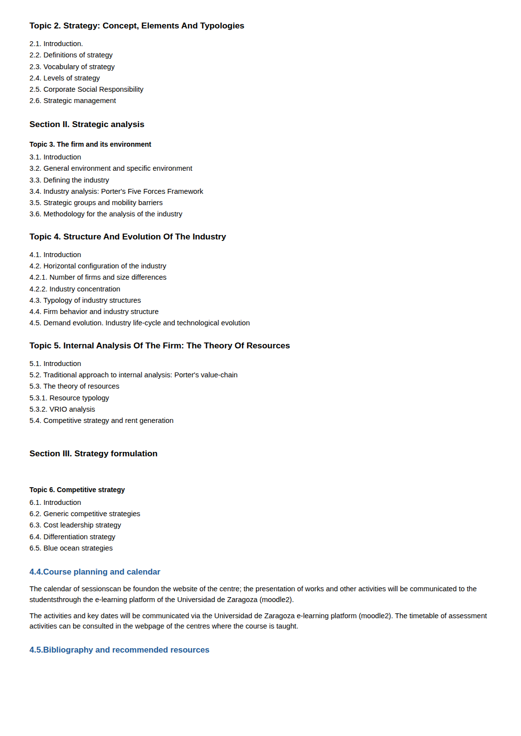Topic 2. Strategy: Concept, Elements And Typologies
2.1. Introduction.
2.2. Definitions of strategy
2.3. Vocabulary of strategy
2.4. Levels of strategy
2.5. Corporate Social Responsibility
2.6. Strategic management
Section II. Strategic analysis
Topic 3. The firm and its environment
3.1. Introduction
3.2. General environment and specific environment
3.3. Defining the industry
3.4. Industry analysis: Porter's Five Forces Framework
3.5. Strategic groups and mobility barriers
3.6. Methodology for the analysis of the industry
Topic 4. Structure And Evolution Of The Industry
4.1. Introduction
4.2. Horizontal configuration of the industry
4.2.1. Number of firms and size differences
4.2.2. Industry concentration
4.3. Typology of industry structures
4.4. Firm behavior and industry structure
4.5. Demand evolution. Industry life-cycle and technological evolution
Topic 5. Internal Analysis Of The Firm: The Theory Of Resources
5.1. Introduction
5.2. Traditional approach to internal analysis: Porter's value-chain
5.3. The theory of resources
5.3.1. Resource typology
5.3.2. VRIO analysis
5.4. Competitive strategy and rent generation
Section III. Strategy formulation
Topic 6. Competitive strategy
6.1. Introduction
6.2. Generic competitive strategies
6.3. Cost leadership strategy
6.4. Differentiation strategy
6.5. Blue ocean strategies
4.4.Course planning and calendar
The calendar of sessionscan be foundon the website of the centre; the presentation of works and other activities will be communicated to the studentsthrough the e-learning platform of the Universidad de Zaragoza (moodle2).
The activities and key dates will be communicated via the Universidad de Zaragoza e-learning platform (moodle2). The timetable of assessment activities can be consulted in the webpage of the centres where the course is taught.
4.5.Bibliography and recommended resources